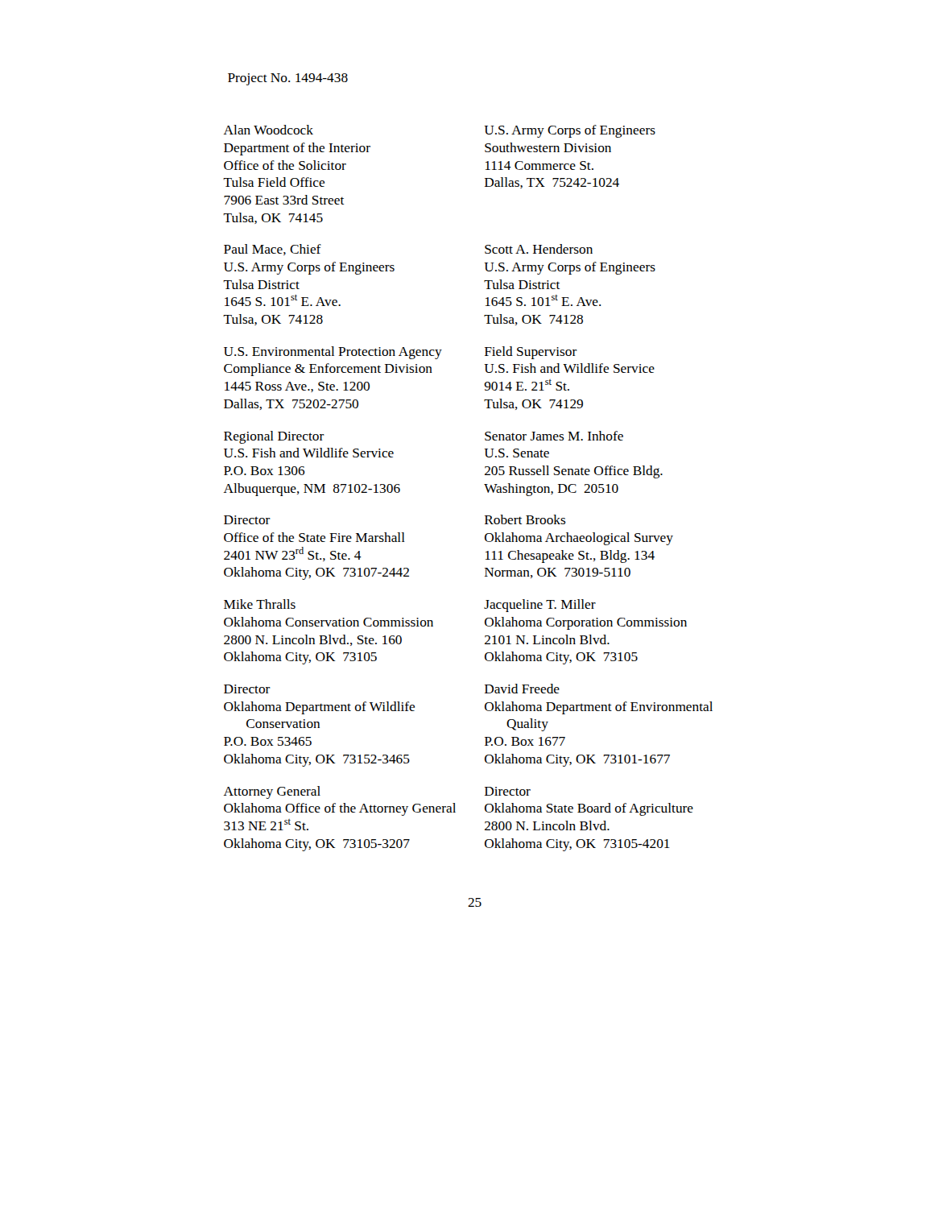Project No. 1494-438
| Alan Woodcock Department of the Interior Office of the Solicitor Tulsa Field Office 7906 East 33rd Street Tulsa, OK 74145 | U.S. Army Corps of Engineers Southwestern Division 1114 Commerce St. Dallas, TX 75242-1024 |
| Paul Mace, Chief U.S. Army Corps of Engineers Tulsa District 1645 S. 101 st E. Ave. Tulsa, OK 74128 | Scott A. Henderson U.S. Army Corps of Engineers Tulsa District 1645 S. 101 st E. Ave. Tulsa, OK 74128 |
| U.S. Environmental Protection Agency Compliance & Enforcement Division 1445 Ross Ave., Ste. 1200 Dallas, TX 75202-2750 | Field Supervisor U.S. Fish and Wildlife Service 9014 E. 21 st St. Tulsa, OK 74129 |
| Regional Director U.S. Fish and Wildlife Service P.O. Box 1306 Albuquerque, NM 87102-1306 | Senator James M. Inhofe U.S. Senate 205 Russell Senate Office Bldg. Washington, DC 20510 |
| Director Office of the State Fire Marshall 2401 NW 23 rd St., Ste. 4 Oklahoma City, OK 73107-2442 | Robert Brooks Oklahoma Archaeological Survey 111 Chesapeake St., Bldg. 134 Norman, OK 73019-5110 |
| Mike Thralls Oklahoma Conservation Commission 2800 N. Lincoln Blvd., Ste. 160 Oklahoma City, OK 73105 | Jacqueline T. Miller Oklahoma Corporation Commission 2101 N. Lincoln Blvd. Oklahoma City, OK 73105 |
| Director Oklahoma Department of Wildlife Conservation P.O. Box 53465 Oklahoma City, OK 73152-3465 | David Freede Oklahoma Department of Environmental Quality P.O. Box 1677 Oklahoma City, OK 73101-1677 |
| Attorney General Oklahoma Office of the Attorney General 313 NE 21 st St. Oklahoma City, OK 73105-3207 | Director Oklahoma State Board of Agriculture 2800 N. Lincoln Blvd. Oklahoma City, OK 73105-4201 |
25